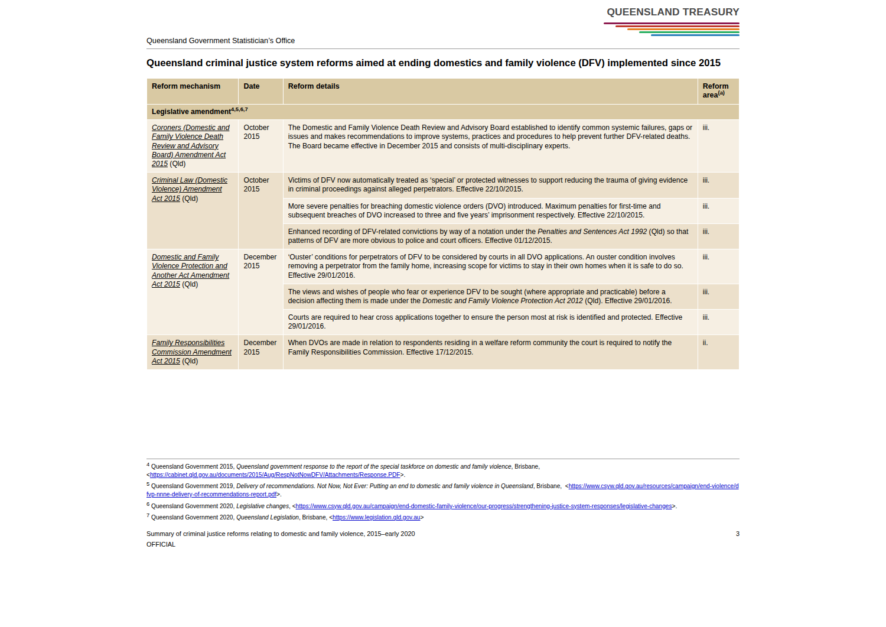QUEENSLAND TREASURY
Queensland Government Statistician’s Office
Queensland criminal justice system reforms aimed at ending domestics and family violence (DFV) implemented since 2015
| Reform mechanism | Date | Reform details | Reform area (a) |
| --- | --- | --- | --- |
| Legislative amendment 4,5,6,7 |
| Coroners (Domestic and Family Violence Death Review and Advisory Board) Amendment Act 2015 (Qld) | October 2015 | The Domestic and Family Violence Death Review and Advisory Board established to identify common systemic failures, gaps or issues and makes recommendations to improve systems, practices and procedures to help prevent further DFV-related deaths. The Board became effective in December 2015 and consists of multi-disciplinary experts. | iii. |
| Criminal Law (Domestic Violence) Amendment Act 2015 (Qld) | October 2015 | Victims of DFV now automatically treated as ‘special’ or protected witnesses to support reducing the trauma of giving evidence in criminal proceedings against alleged perpetrators. Effective 22/10/2015. | iii. |
| More severe penalties for breaching domestic violence orders (DVO) introduced. Maximum penalties for first-time and subsequent breaches of DVO increased to three and five years’ imprisonment respectively. Effective 22/10/2015. | iii. |
| Enhanced recording of DFV-related convictions by way of a notation under the Penalties and Sentences Act 1992 (Qld) so that patterns of DFV are more obvious to police and court officers. Effective 01/12/2015. | iii. |
| Domestic and Family Violence Protection and Another Act Amendment Act 2015 (Qld) | December 2015 | ‘Ouster’ conditions for perpetrators of DFV to be considered by courts in all DVO applications. An ouster condition involves removing a perpetrator from the family home, increasing scope for victims to stay in their own homes when it is safe to do so. Effective 29/01/2016. | iii. |
| The views and wishes of people who fear or experience DFV to be sought (where appropriate and practicable) before a decision affecting them is made under the Domestic and Family Violence Protection Act 2012 (Qld). Effective 29/01/2016. | iii. |
| Courts are required to hear cross applications together to ensure the person most at risk is identified and protected. Effective 29/01/2016. | iii. |
| Family Responsibilities Commission Amendment Act 2015 (Qld) | December 2015 | When DVOs are made in relation to respondents residing in a welfare reform community the court is required to notify the Family Responsibilities Commission. Effective 17/12/2015. | ii. |
4 Queensland Government 2015, Queensland government response to the report of the special taskforce on domestic and family violence, Brisbane,
<https://cabinet.qld.gov.au/documents/2015/Aug/RespNotNowDFV/Attachments/Response.PDF>.
5 Queensland Government 2019, Delivery of recommendations. Not Now, Not Ever: Putting an end to domestic and family violence in Queensland, Brisbane, <https://www.csyw.qld.gov.au/resources/campaign/end-violence/dfvp-nnne-delivery-of-recommendations-report.pdf>.
6 Queensland Government 2020, Legislative changes, <https://www.csyw.qld.gov.au/campaign/end-domestic-family-violence/our-progress/strengthening-justice-system-responses/legislative-changes>.
7 Queensland Government 2020, Queensland Legislation, Brisbane, <https://www.legislation.qld.gov.au>
Summary of criminal justice reforms relating to domestic and family violence, 2015–early 2020 3
OFFICIAL